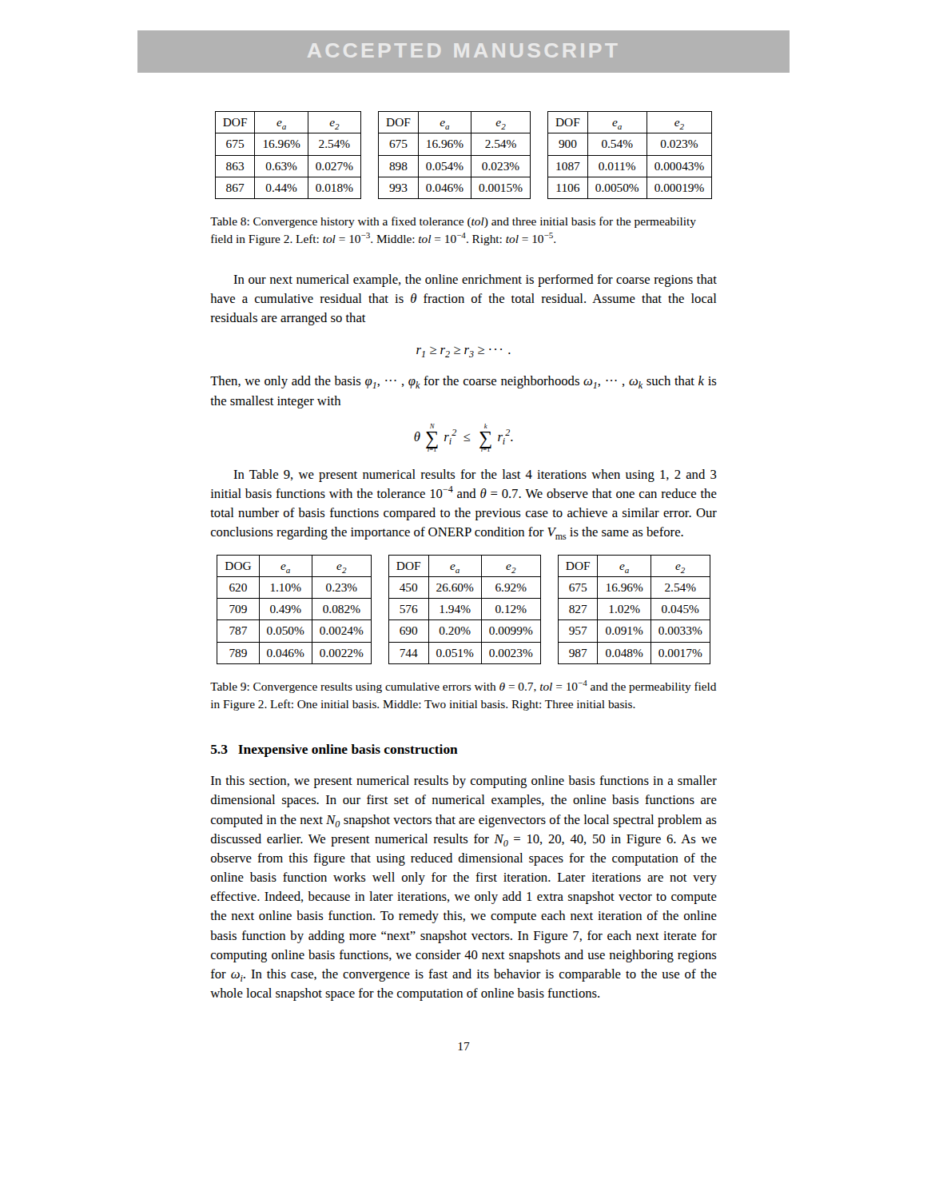ACCEPTED MANUSCRIPT
| DOF | e a | e 2 |
| --- | --- | --- |
| 675 | 16.96% | 2.54% |
| 863 | 0.63% | 0.027% |
| 867 | 0.44% | 0.018% |
| DOF | e a | e 2 |
| --- | --- | --- |
| 675 | 16.96% | 2.54% |
| 898 | 0.054% | 0.023% |
| 993 | 0.046% | 0.0015% |
| DOF | e a | e 2 |
| --- | --- | --- |
| 900 | 0.54% | 0.023% |
| 1087 | 0.011% | 0.00043% |
| 1106 | 0.0050% | 0.00019% |
Table 8: Convergence history with a fixed tolerance (tol) and three initial basis for the permeability field in Figure 2. Left: tol = 10−3. Middle: tol = 10−4. Right: tol = 10−5.
In our next numerical example, the online enrichment is performed for coarse regions that have a cumulative residual that is θ fraction of the total residual. Assume that the local residuals are arranged so that
r1 ≥ r2 ≥ r3 ≥ ··· .
Then, we only add the basis φ1, ··· , φk for the coarse neighborhoods ω1, ··· , ωk such that k is the smallest integer with
θ N ∑ i=1 ri2 ≤ k ∑ i=1 ri2.
In Table 9, we present numerical results for the last 4 iterations when using 1, 2 and 3 initial basis functions with the tolerance 10−4 and θ = 0.7. We observe that one can reduce the total number of basis functions compared to the previous case to achieve a similar error. Our conclusions regarding the importance of ONERP condition for Vms is the same as before.
| DOG | e a | e 2 |
| --- | --- | --- |
| 620 | 1.10% | 0.23% |
| 709 | 0.49% | 0.082% |
| 787 | 0.050% | 0.0024% |
| 789 | 0.046% | 0.0022% |
| DOF | e a | e 2 |
| --- | --- | --- |
| 450 | 26.60% | 6.92% |
| 576 | 1.94% | 0.12% |
| 690 | 0.20% | 0.0099% |
| 744 | 0.051% | 0.0023% |
| DOF | e a | e 2 |
| --- | --- | --- |
| 675 | 16.96% | 2.54% |
| 827 | 1.02% | 0.045% |
| 957 | 0.091% | 0.0033% |
| 987 | 0.048% | 0.0017% |
Table 9: Convergence results using cumulative errors with θ = 0.7, tol = 10−4 and the permeability field in Figure 2. Left: One initial basis. Middle: Two initial basis. Right: Three initial basis.
5.3 Inexpensive online basis construction
In this section, we present numerical results by computing online basis functions in a smaller dimensional spaces. In our first set of numerical examples, the online basis functions are computed in the next N0 snapshot vectors that are eigenvectors of the local spectral problem as discussed earlier. We present numerical results for N0 = 10, 20, 40, 50 in Figure 6. As we observe from this figure that using reduced dimensional spaces for the computation of the online basis function works well only for the first iteration. Later iterations are not very effective. Indeed, because in later iterations, we only add 1 extra snapshot vector to compute the next online basis function. To remedy this, we compute each next iteration of the online basis function by adding more “next” snapshot vectors. In Figure 7, for each next iterate for computing online basis functions, we consider 40 next snapshots and use neighboring regions for ωi. In this case, the convergence is fast and its behavior is comparable to the use of the whole local snapshot space for the computation of online basis functions.
17